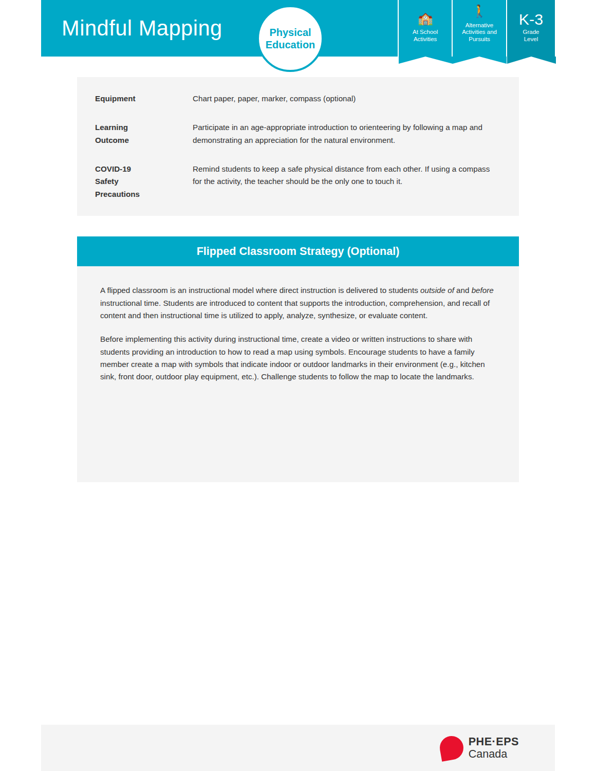Mindful Mapping
Physical
Education
🏫 At School
Activities
🚶 Alternative
Activities and
Pursuits
K-3 Grade
Level
Equipment
Chart paper, paper, marker, compass (optional)
Learning
Outcome
Participate in an age-appropriate introduction to orienteering by following a map and demonstrating an appreciation for the natural environment.
COVID-19
Safety
Precautions
Remind students to keep a safe physical distance from each other. If using a compass for the activity, the teacher should be the only one to touch it.
Flipped Classroom Strategy (Optional)
A flipped classroom is an instructional model where direct instruction is delivered to students outside of and before instructional time. Students are introduced to content that supports the introduction, comprehension, and recall of content and then instructional time is utilized to apply, analyze, synthesize, or evaluate content.
Before implementing this activity during instructional time, create a video or written instructions to share with students providing an introduction to how to read a map using symbols. Encourage students to have a family member create a map with symbols that indicate indoor or outdoor landmarks in their environment (e.g., kitchen sink, front door, outdoor play equipment, etc.). Challenge students to follow the map to locate the landmarks.
PHE·EPS
Canada